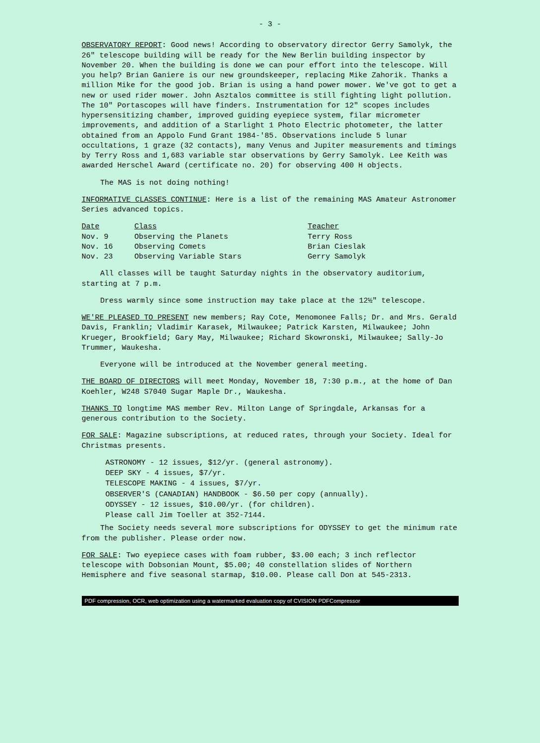- 3 -
OBSERVATORY REPORT: Good news! According to observatory director Gerry Samolyk, the 26" telescope building will be ready for the New Berlin building inspector by November 20. When the building is done we can pour effort into the telescope. Will you help? Brian Ganiere is our new groundskeeper, replacing Mike Zahorik. Thanks a million Mike for the good job. Brian is using a hand power mower. We've got to get a new or used rider mower. John Asztalos committee is still fighting light pollution. The 10" Portascopes will have finders. Instrumentation for 12" scopes includes hypersensitizing chamber, improved guiding eyepiece system, filar micrometer improvements, and addition of a Starlight 1 Photo Electric photometer, the latter obtained from an Appolo Fund Grant 1984-'85. Observations include 5 lunar occultations, 1 graze (32 contacts), many Venus and Jupiter measurements and timings by Terry Ross and 1,683 variable star observations by Gerry Samolyk. Lee Keith was awarded Herschel Award (certificate no. 20) for observing 400 H objects.
The MAS is not doing nothing!
INFORMATIVE CLASSES CONTINUE: Here is a list of the remaining MAS Amateur Astronomer Series advanced topics.
| Date | Class | Teacher |
| --- | --- | --- |
| Nov. 9 | Observing the Planets | Terry Ross |
| Nov. 16 | Observing Comets | Brian Cieslak |
| Nov. 23 | Observing Variable Stars | Gerry Samolyk |
All classes will be taught Saturday nights in the observatory auditorium, starting at 7 p.m.
Dress warmly since some instruction may take place at the 12½" telescope.
WE'RE PLEASED TO PRESENT new members; Ray Cote, Menomonee Falls; Dr. and Mrs. Gerald Davis, Franklin; Vladimir Karasek, Milwaukee; Patrick Karsten, Milwaukee; John Krueger, Brookfield; Gary May, Milwaukee; Richard Skowronski, Milwaukee; Sally-Jo Trummer, Waukesha.
Everyone will be introduced at the November general meeting.
THE BOARD OF DIRECTORS will meet Monday, November 18, 7:30 p.m., at the home of Dan Koehler, W248 S7040 Sugar Maple Dr., Waukesha.
THANKS TO longtime MAS member Rev. Milton Lange of Springdale, Arkansas for a generous contribution to the Society.
FOR SALE: Magazine subscriptions, at reduced rates, through your Society. Ideal for Christmas presents.
ASTRONOMY - 12 issues, $12/yr. (general astronomy).
DEEP SKY - 4 issues, $7/yr.
TELESCOPE MAKING - 4 issues, $7/yr.
OBSERVER'S (CANADIAN) HANDBOOK - $6.50 per copy (annually).
ODYSSEY - 12 issues, $10.00/yr. (for children).
Please call Jim Toeller at 352-7144.
The Society needs several more subscriptions for ODYSSEY to get the minimum rate from the publisher. Please order now.
FOR SALE: Two eyepiece cases with foam rubber, $3.00 each; 3 inch reflector telescope with Dobsonian Mount, $5.00; 40 constellation slides of Northern Hemisphere and five seasonal starmap, $10.00. Please call Don at 545-2313.
PDF compression, OCR, web optimization using a watermarked evaluation copy of CVISION PDFCompressor